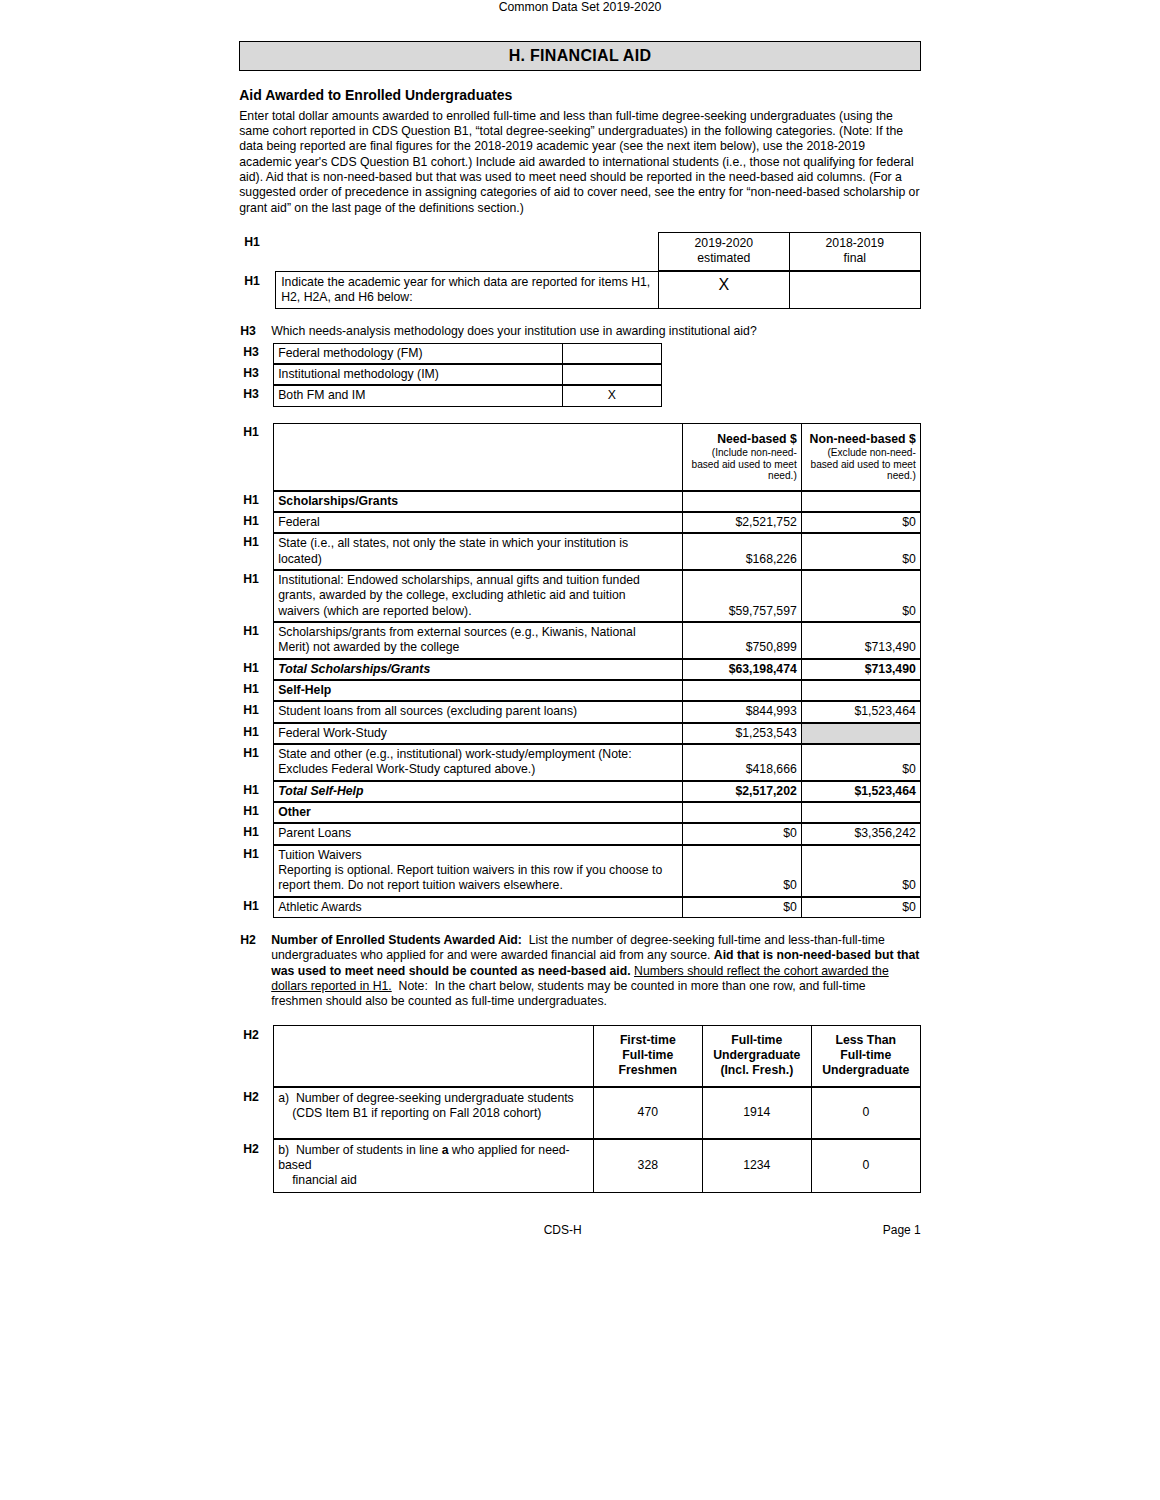Common Data Set 2019-2020
H. FINANCIAL AID
Aid Awarded to Enrolled Undergraduates
Enter total dollar amounts awarded to enrolled full-time and less than full-time degree-seeking undergraduates (using the same cohort reported in CDS Question B1, “total degree-seeking” undergraduates) in the following categories. (Note: If the data being reported are final figures for the 2018-2019 academic year (see the next item below), use the 2018-2019 academic year's CDS Question B1 cohort.) Include aid awarded to international students (i.e., those not qualifying for federal aid). Aid that is non-need-based but that was used to meet need should be reported in the need-based aid columns. (For a suggested order of precedence in assigning categories of aid to cover need, see the entry for “non-need-based scholarship or grant aid” on the last page of the definitions section.)
| H1 | / / 2019-2020 estimated / 2018-2019 final / |
| H1 | / Indicate the academic year for which data are reported for items H1, H2, H2A, and H6 below: / X / / |
| H3 | Which needs-analysis methodology does your institution use in awarding institutional aid? |
| H3 | / Federal methodology (FM) / / |
| H3 | / Institutional methodology (IM) / / |
| H3 | / Both FM and IM / X / |
| H1 | / / Need-based $ (Include non-need-based aid used to meet need.) / Non-need-based $ (Exclude non-need-based aid used to meet need.) / |
| H1 | / Scholarships/Grants / / / |
| H1 | / Federal / $2,521,752 / $0 / |
| H1 | / State (i.e., all states, not only the state in which your institution is located) / $168,226 / $0 / |
| H1 | / Institutional: Endowed scholarships, annual gifts and tuition funded grants, awarded by the college, excluding athletic aid and tuition waivers (which are reported below). / $59,757,597 / $0 / |
| H1 | / Scholarships/grants from external sources (e.g., Kiwanis, National Merit) not awarded by the college / $750,899 / $713,490 / |
| H1 | / Total Scholarships/Grants / $63,198,474 / $713,490 / |
| H1 | / Self-Help / / / |
| H1 | / Student loans from all sources (excluding parent loans) / $844,993 / $1,523,464 / |
| H1 | / Federal Work-Study / $1,253,543 / / |
| H1 | / State and other (e.g., institutional) work-study/employment (Note: Excludes Federal Work-Study captured above.) / $418,666 / $0 / |
| H1 | / Total Self-Help / $2,517,202 / $1,523,464 / |
| H1 | / Other / / / |
| H1 | / Parent Loans / $0 / $3,356,242 / |
| H1 | / Tuition Waivers Reporting is optional. Report tuition waivers in this row if you choose to report them. Do not report tuition waivers elsewhere. / $0 / $0 / |
| H1 | / Athletic Awards / $0 / $0 / |
| H2 | Number of Enrolled Students Awarded Aid: List the number of degree-seeking full-time and less-than-full-time undergraduates who applied for and were awarded financial aid from any source. Aid that is non-need-based but that was used to meet need should be counted as need-based aid. Numbers should reflect the cohort awarded the dollars reported in H1. Note: In the chart below, students may be counted in more than one row, and full-time freshmen should also be counted as full-time undergraduates. |
| H2 | / / First-time Full-time Freshmen / Full-time Undergraduate (Incl. Fresh.) / Less Than Full-time Undergraduate / |
| H2 | / a) Number of degree-seeking undergraduate students (CDS Item B1 if reporting on Fall 2018 cohort) / 470 / 1914 / 0 / |
| H2 | / b) Number of students in line a who applied for need-based financial aid / 328 / 1234 / 0 / |
CDS-H
Page 1